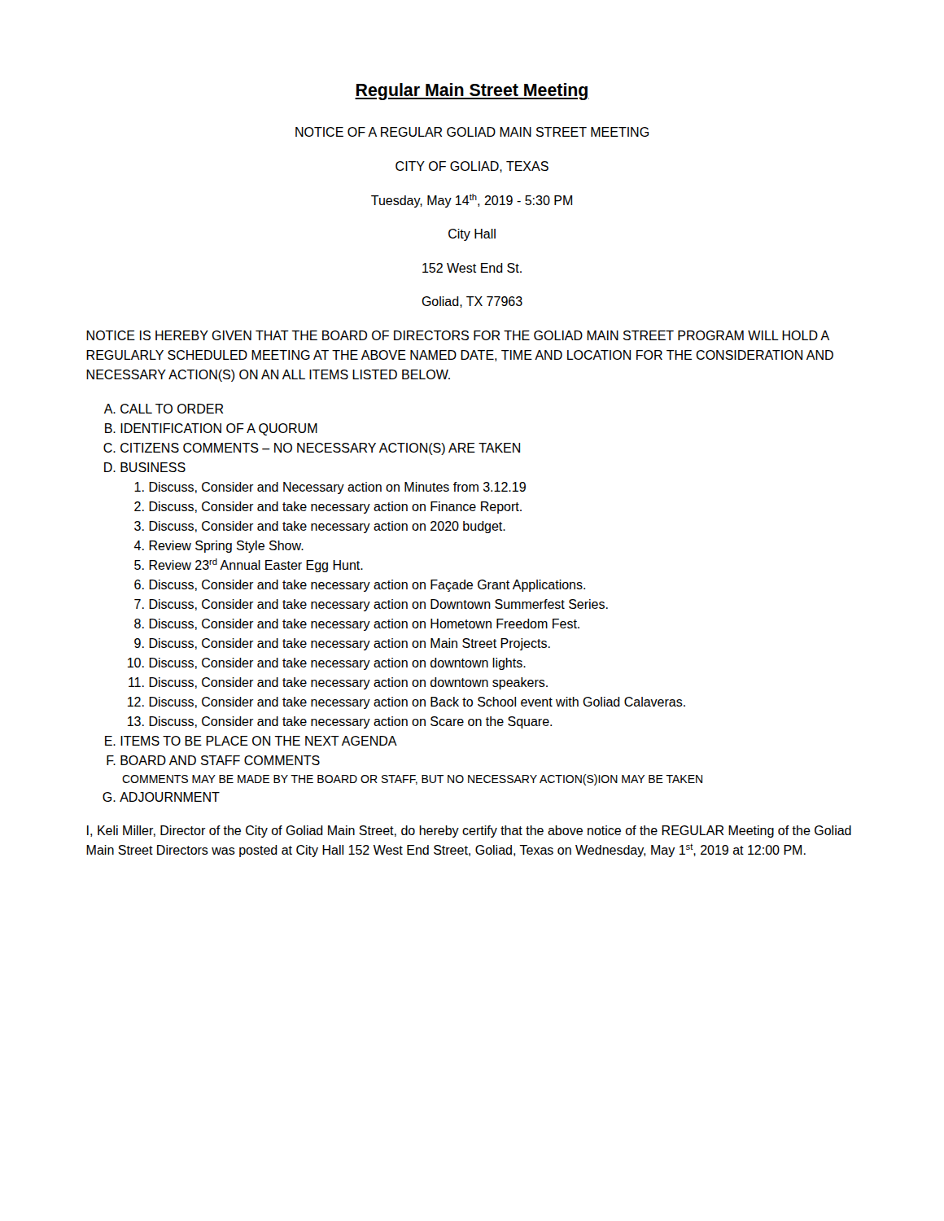Regular Main Street Meeting
Notice of a Regular Goliad Main Street Meeting
City of Goliad, Texas
Tuesday, May 14th, 2019 - 5:30 PM
City Hall
152 West End St.
Goliad, TX 77963
Notice is hereby given that the Board of Directors for the Goliad Main Street Program will hold a regularly scheduled meeting at the above named date, time and location for the consideration and necessary action(s) on an all items listed below.
Call to Order
Identification of a Quorum
Citizens Comments – No Necessary Action(s) are Taken
Business
Discuss, Consider and Necessary action on Minutes from 3.12.19
Discuss, Consider and take necessary action on Finance Report.
Discuss, Consider and take necessary action on 2020 budget.
Review Spring Style Show.
Review 23rd Annual Easter Egg Hunt.
Discuss, Consider and take necessary action on Façade Grant Applications.
Discuss, Consider and take necessary action on Downtown Summerfest Series.
Discuss, Consider and take necessary action on Hometown Freedom Fest.
Discuss, Consider and take necessary action on Main Street Projects.
Discuss, Consider and take necessary action on downtown lights.
Discuss, Consider and take necessary action on downtown speakers.
Discuss, Consider and take necessary action on Back to School event with Goliad Calaveras.
Discuss, Consider and take necessary action on Scare on the Square.
Items to be Place on the Next Agenda
Board and Staff Comments
Comments may be made by the Board or Staff, but no necessary action(s)ion may be taken
Adjournment
I, Keli Miller, Director of the City of Goliad Main Street, do hereby certify that the above notice of the REGULAR Meeting of the Goliad Main Street Directors was posted at City Hall 152 West End Street, Goliad, Texas on Wednesday, May 1st, 2019 at 12:00 PM.